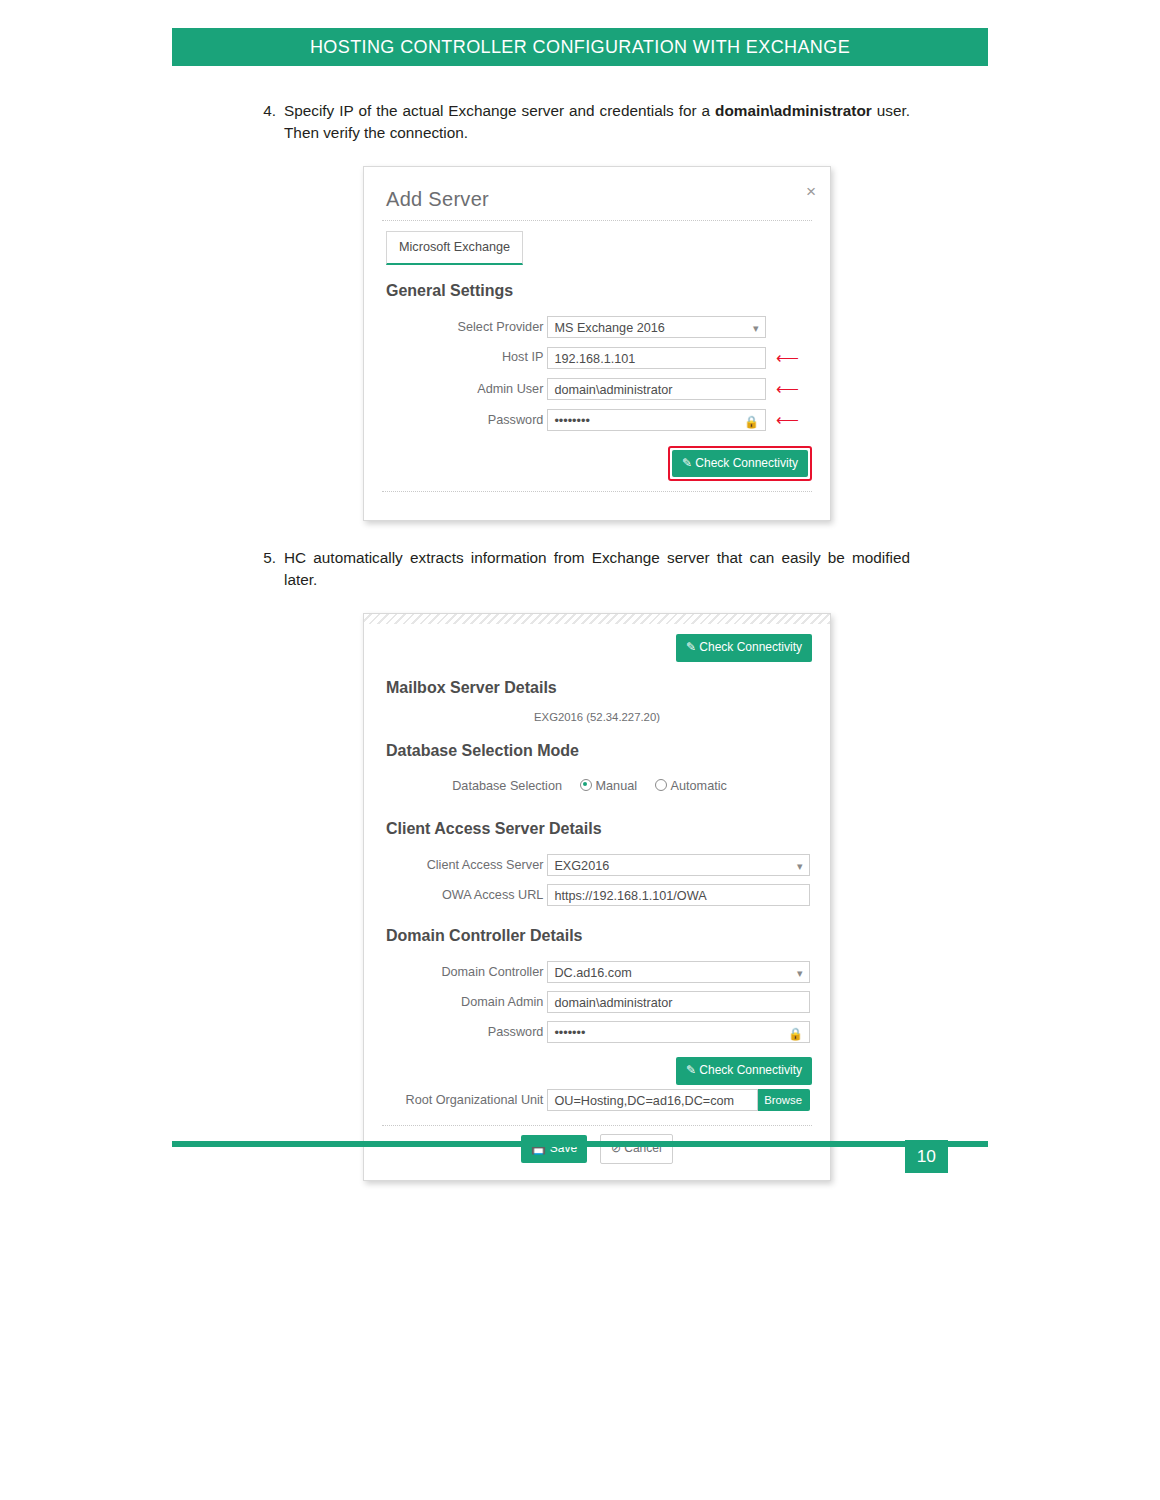HOSTING CONTROLLER CONFIGURATION WITH EXCHANGE
4. Specify IP of the actual Exchange server and credentials for a domain\administrator user. Then verify the connection.
×
Add Server
Microsoft Exchange
General Settings
| Select Provider | MS Exchange 2016 | |
| Host IP | 192.168.1.101 | ⟵ |
| Admin User | domain\administrator | ⟵ |
| Password | •••••••• | ⟵ |
✎ Check Connectivity
5. HC automatically extracts information from Exchange server that can easily be modified later.
✎ Check Connectivity
Mailbox Server Details
EXG2016 (52.34.227.20)
Database Selection Mode
Database Selection Manual Automatic
Client Access Server Details
| Client Access Server | EXG2016 |
| OWA Access URL | https://192.168.1.101/OWA |
Domain Controller Details
| Domain Controller | DC.ad16.com |
| Domain Admin | domain\administrator |
| Password | ••••••• |
✎ Check Connectivity
| Root Organizational Unit | OU=Hosting,DC=ad16,DC=com Browse |
💾 Save ⊘ Cancel
10